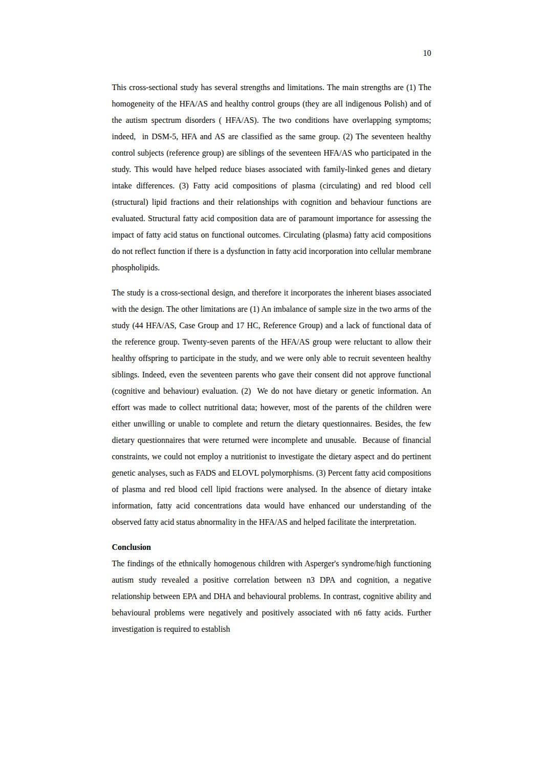10
This cross-sectional study has several strengths and limitations. The main strengths are (1) The homogeneity of the HFA/AS and healthy control groups (they are all indigenous Polish) and of the autism spectrum disorders ( HFA/AS). The two conditions have overlapping symptoms; indeed, in DSM-5, HFA and AS are classified as the same group. (2) The seventeen healthy control subjects (reference group) are siblings of the seventeen HFA/AS who participated in the study. This would have helped reduce biases associated with family-linked genes and dietary intake differences. (3) Fatty acid compositions of plasma (circulating) and red blood cell (structural) lipid fractions and their relationships with cognition and behaviour functions are evaluated. Structural fatty acid composition data are of paramount importance for assessing the impact of fatty acid status on functional outcomes. Circulating (plasma) fatty acid compositions do not reflect function if there is a dysfunction in fatty acid incorporation into cellular membrane phospholipids.
The study is a cross-sectional design, and therefore it incorporates the inherent biases associated with the design. The other limitations are (1) An imbalance of sample size in the two arms of the study (44 HFA/AS, Case Group and 17 HC, Reference Group) and a lack of functional data of the reference group. Twenty-seven parents of the HFA/AS group were reluctant to allow their healthy offspring to participate in the study, and we were only able to recruit seventeen healthy siblings. Indeed, even the seventeen parents who gave their consent did not approve functional (cognitive and behaviour) evaluation. (2) We do not have dietary or genetic information. An effort was made to collect nutritional data; however, most of the parents of the children were either unwilling or unable to complete and return the dietary questionnaires. Besides, the few dietary questionnaires that were returned were incomplete and unusable. Because of financial constraints, we could not employ a nutritionist to investigate the dietary aspect and do pertinent genetic analyses, such as FADS and ELOVL polymorphisms. (3) Percent fatty acid compositions of plasma and red blood cell lipid fractions were analysed. In the absence of dietary intake information, fatty acid concentrations data would have enhanced our understanding of the observed fatty acid status abnormality in the HFA/AS and helped facilitate the interpretation.
Conclusion
The findings of the ethnically homogenous children with Asperger's syndrome/high functioning autism study revealed a positive correlation between n3 DPA and cognition, a negative relationship between EPA and DHA and behavioural problems. In contrast, cognitive ability and behavioural problems were negatively and positively associated with n6 fatty acids. Further investigation is required to establish